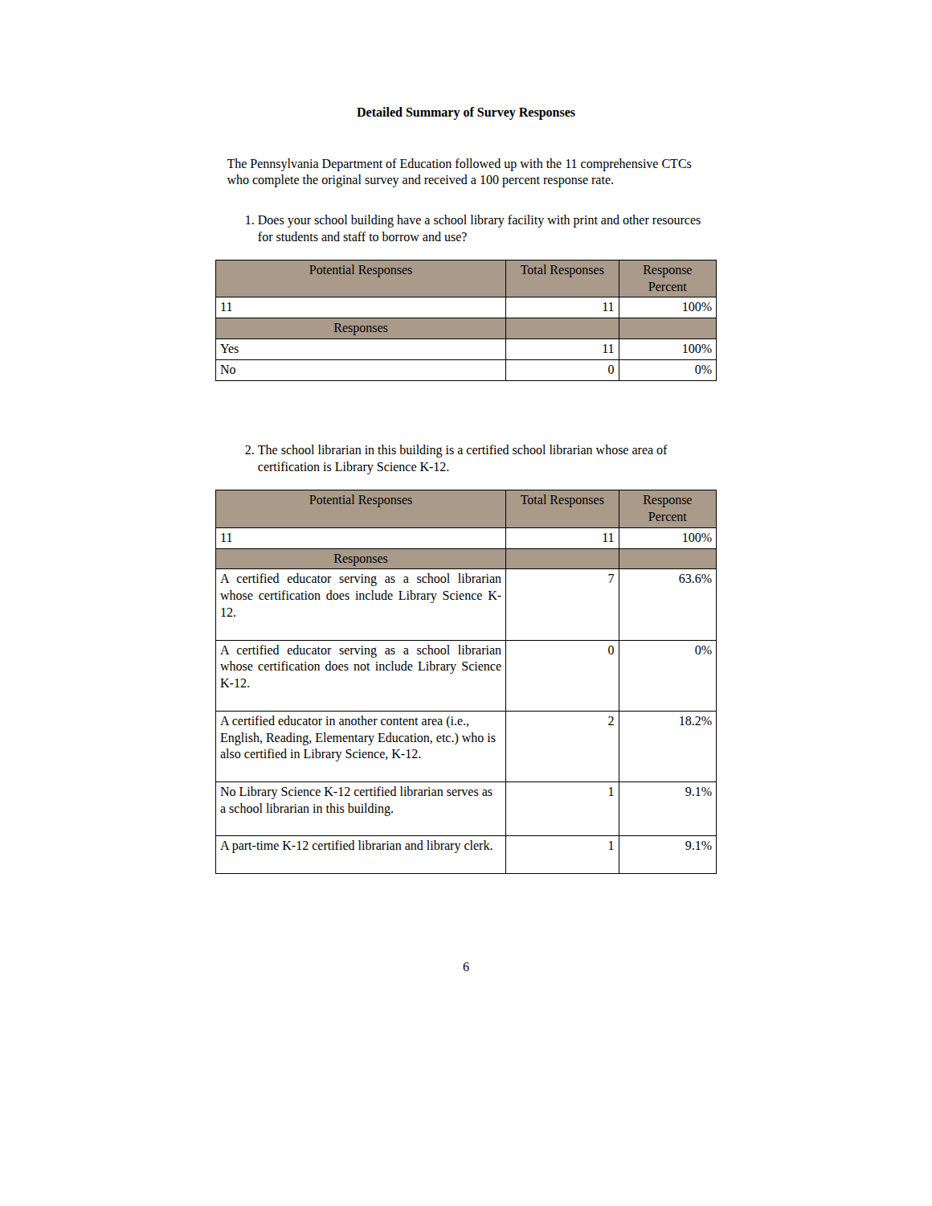Detailed Summary of Survey Responses
The Pennsylvania Department of Education followed up with the 11 comprehensive CTCs who complete the original survey and received a 100 percent response rate.
Does your school building have a school library facility with print and other resources for students and staff to borrow and use?
| Potential Responses | Total Responses | Response Percent |
| --- | --- | --- |
| 11 | 11 | 100% |
| Responses | | |
| Yes | 11 | 100% |
| No | 0 | 0% |
The school librarian in this building is a certified school librarian whose area of certification is Library Science K-12.
| Potential Responses | Total Responses | Response Percent |
| --- | --- | --- |
| 11 | 11 | 100% |
| Responses | | |
| A certified educator serving as a school librarian whose certification does include Library Science K-12. | 7 | 63.6% |
| A certified educator serving as a school librarian whose certification does not include Library Science K-12. | 0 | 0% |
| A certified educator in another content area (i.e., English, Reading, Elementary Education, etc.) who is also certified in Library Science, K-12. | 2 | 18.2% |
| No Library Science K-12 certified librarian serves as a school librarian in this building. | 1 | 9.1% |
| A part-time K-12 certified librarian and library clerk. | 1 | 9.1% |
6